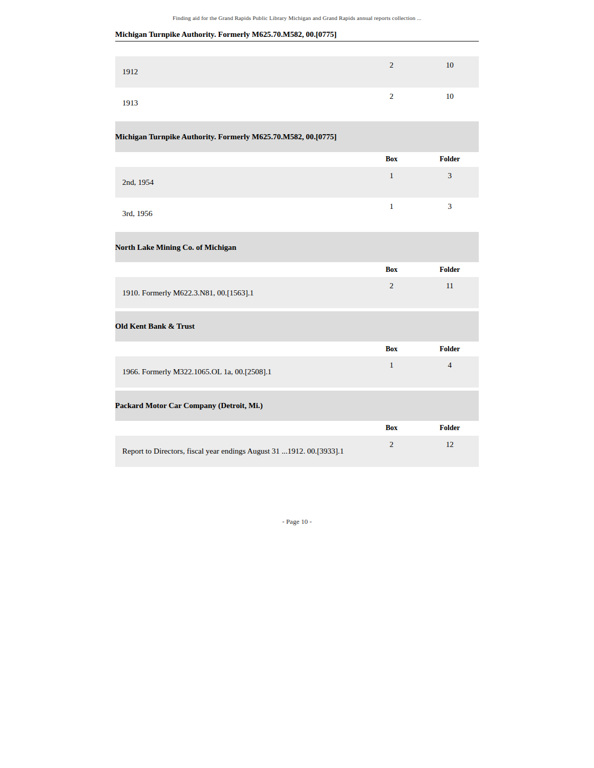Finding aid for the Grand Rapids Public Library Michigan and Grand Rapids annual reports collection ...
Michigan Turnpike Authority. Formerly M625.70.M582, 00.[0775]
| 1912 | 2 | 10 |
| 1913 | 2 | 10 |
| Michigan Turnpike Authority. Formerly M625.70.M582, 00.[0775] |
| | Box | Folder |
| 2nd, 1954 | 1 | 3 |
| 3rd, 1956 | 1 | 3 |
| North Lake Mining Co. of Michigan |
| | Box | Folder |
| 1910. Formerly M622.3.N81, 00.[1563].1 | 2 | 11 |
| Old Kent Bank & Trust |
| | Box | Folder |
| 1966. Formerly M322.1065.OL 1a, 00.[2508].1 | 1 | 4 |
| Packard Motor Car Company (Detroit, Mi.) |
| | Box | Folder |
| Report to Directors, fiscal year endings August 31 ...1912. 00.[3933].1 | 2 | 12 |
- Page 10 -